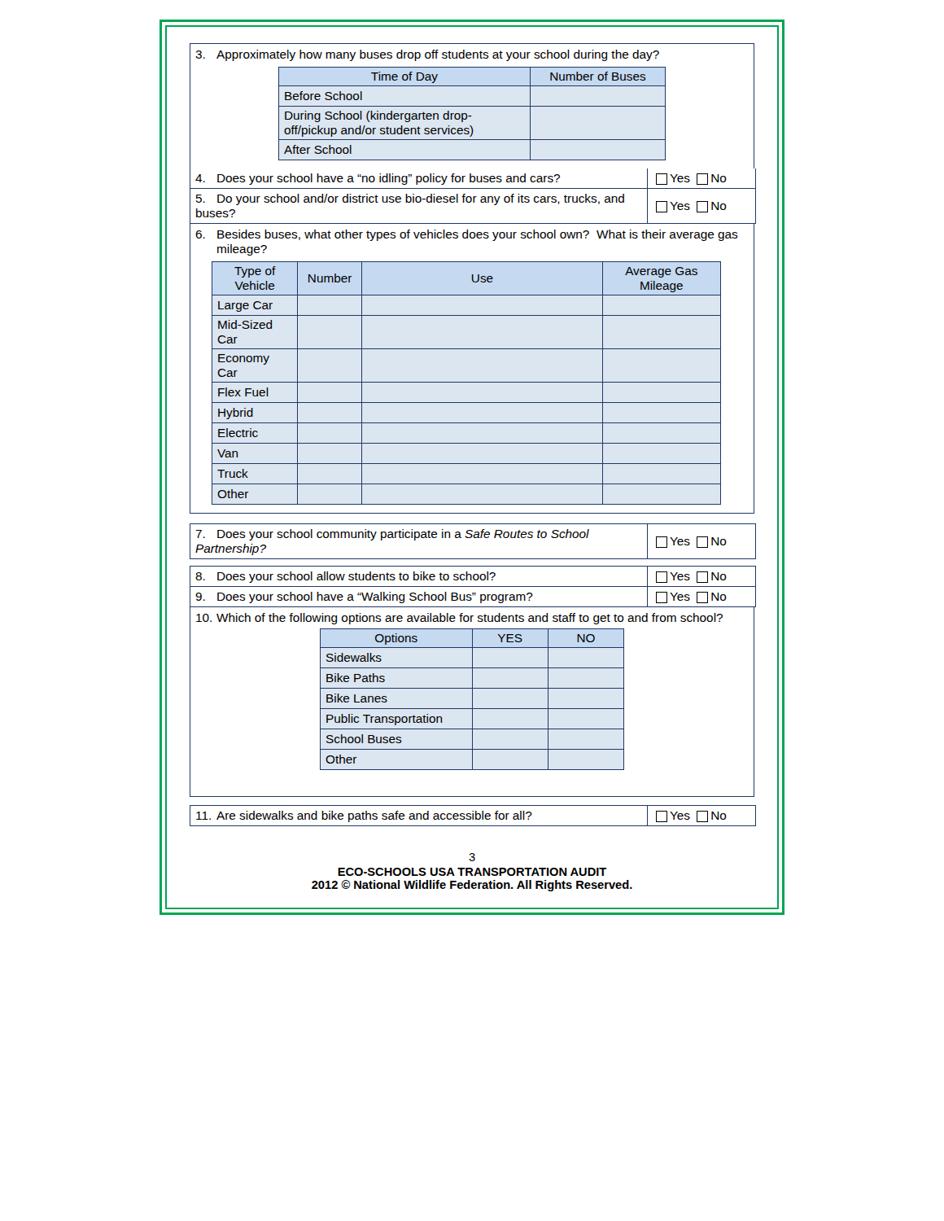3.
Approximately how many buses drop off students at your school during the day?
| Time of Day | Number of Buses |
| --- | --- |
| Before School | |
| During School (kindergarten drop-off/pickup and/or student services) | |
| After School | |
4. Does your school have a “no idling” policy for buses and cars?
Yes No
5. Do your school and/or district use bio-diesel for any of its cars, trucks, and buses?
Yes No
6.
Besides buses, what other types of vehicles does your school own? What is their average gas mileage?
| Type of Vehicle | Number | Use | Average Gas Mileage |
| --- | --- | --- | --- |
| Large Car | | | |
| Mid-Sized Car | | | |
| Economy Car | | | |
| Flex Fuel | | | |
| Hybrid | | | |
| Electric | | | |
| Van | | | |
| Truck | | | |
| Other | | | |
7. Does your school community participate in a Safe Routes to School Partnership?
Yes No
8. Does your school allow students to bike to school?
Yes No
9. Does your school have a “Walking School Bus” program?
Yes No
10.
Which of the following options are available for students and staff to get to and from school?
| Options | YES | NO |
| --- | --- | --- |
| Sidewalks | | |
| Bike Paths | | |
| Bike Lanes | | |
| Public Transportation | | |
| School Buses | | |
| Other | | |
11. Are sidewalks and bike paths safe and accessible for all?
Yes No
3
ECO-SCHOOLS USA TRANSPORTATION AUDIT
2012 © National Wildlife Federation. All Rights Reserved.